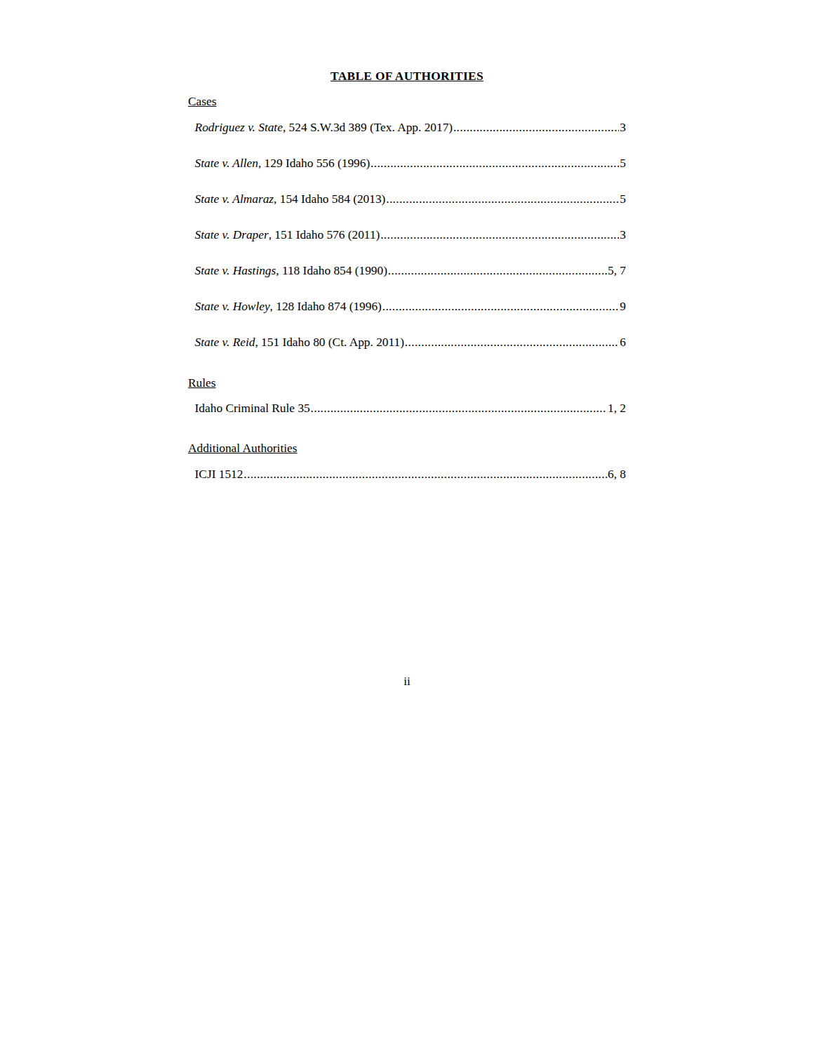TABLE OF AUTHORITIES
Cases
Rodriguez v. State, 524 S.W.3d 389 (Tex. App. 2017) .................................................................................................................................................. 3
State v. Allen, 129 Idaho 556 (1996) .................................................................................................................................................. 5
State v. Almaraz, 154 Idaho 584 (2013) .................................................................................................................................................. 5
State v. Draper, 151 Idaho 576 (2011) .................................................................................................................................................. 3
State v. Hastings, 118 Idaho 854 (1990) .................................................................................................................................................. 5, 7
State v. Howley, 128 Idaho 874 (1996) .................................................................................................................................................. 9
State v. Reid, 151 Idaho 80 (Ct. App. 2011) .................................................................................................................................................. 6
Rules
Idaho Criminal Rule 35 .................................................................................................................................................. 1, 2
Additional Authorities
ICJI 1512 .................................................................................................................................................. 6, 8
ii